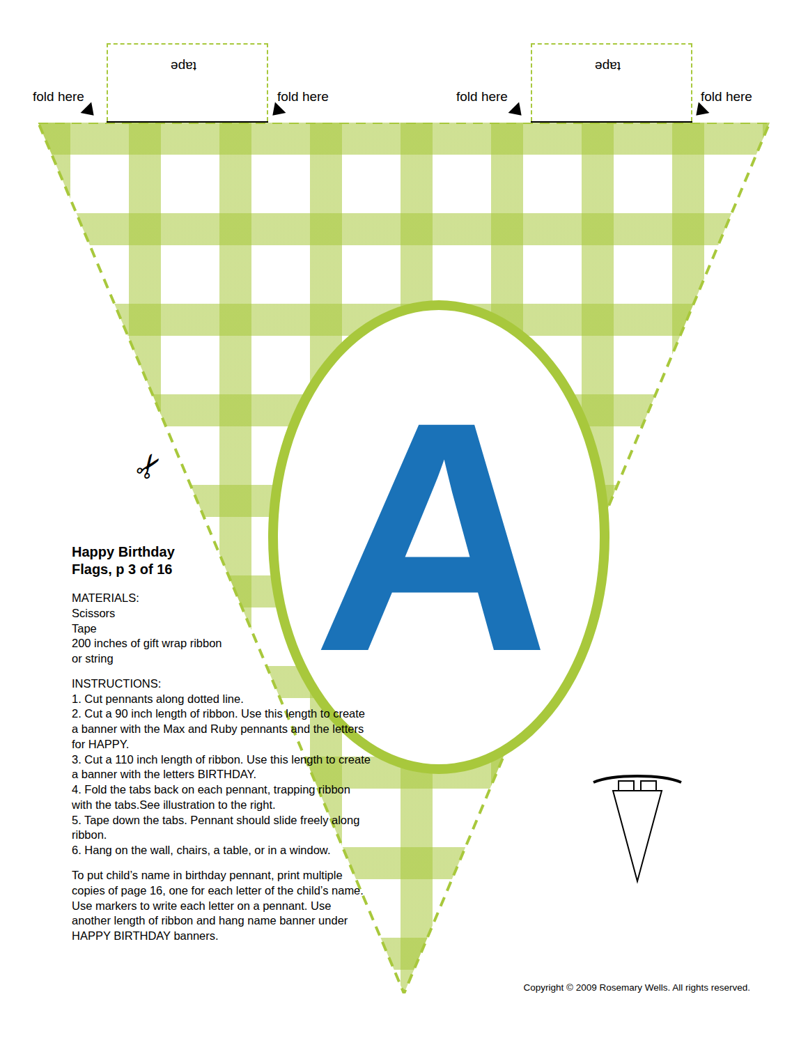fold here
fold here
fold here
fold here
tape
tape
✂
A
Happy Birthday
Flags, p 3 of 16
MATERIALS:
Scissors
Tape
200 inches of gift wrap ribbon
or string
INSTRUCTIONS:
1. Cut pennants along dotted line.
2. Cut a 90 inch length of ribbon. Use this length to create a banner with the Max and Ruby pennants and the letters for HAPPY.
3. Cut a 110 inch length of ribbon. Use this length to create a banner with the letters BIRTHDAY.
4. Fold the tabs back on each pennant, trapping ribbon with the tabs.See illustration to the right.
5. Tape down the tabs. Pennant should slide freely along ribbon.
6. Hang on the wall, chairs, a table, or in a window.
To put child’s name in birthday pennant, print multiple copies of page 16, one for each letter of the child’s name. Use markers to write each letter on a pennant. Use another length of ribbon and hang name banner under HAPPY BIRTHDAY banners.
Copyright © 2009 Rosemary Wells. All rights reserved.